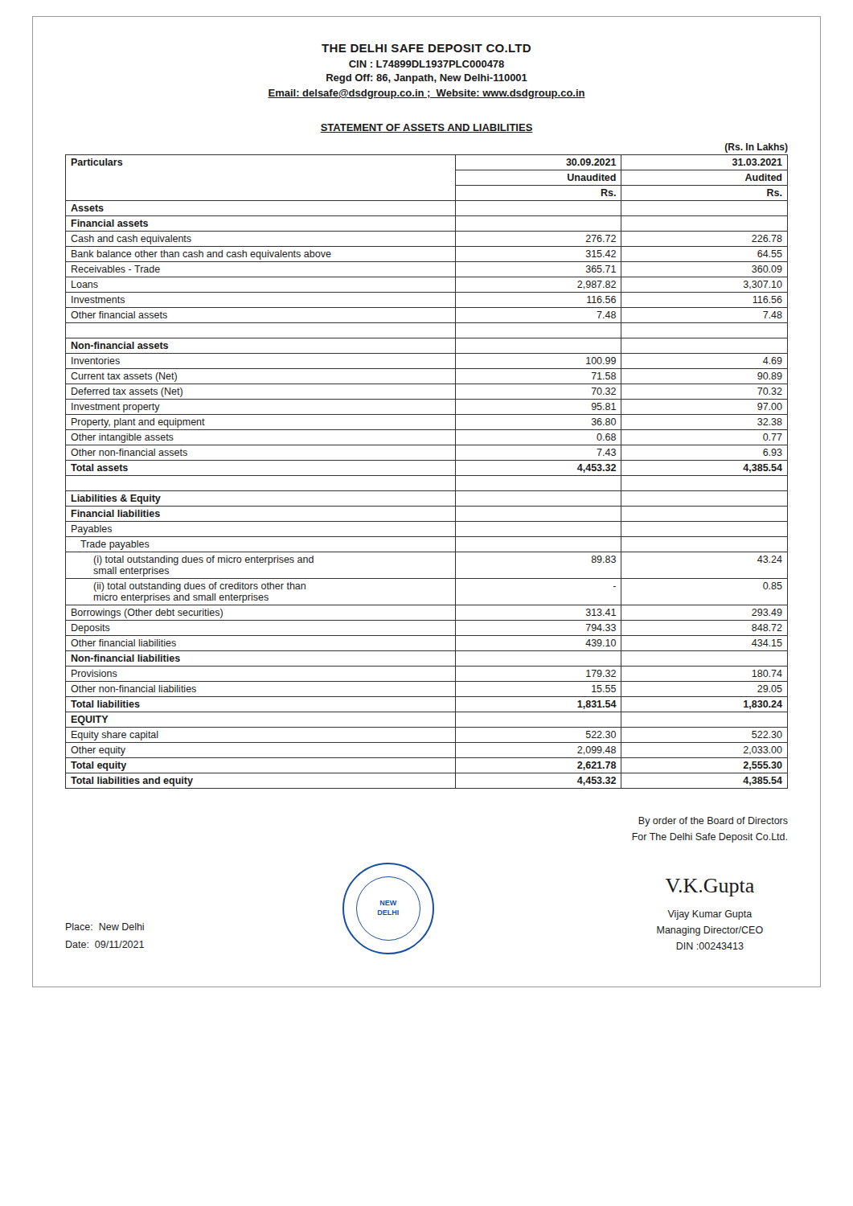THE DELHI SAFE DEPOSIT CO.LTD
CIN : L74899DL1937PLC000478
Regd Off: 86, Janpath, New Delhi-110001
Email: delsafe@dsdgroup.co.in ; Website: www.dsdgroup.co.in
STATEMENT OF ASSETS AND LIABILITIES
(Rs. In Lakhs)
| Particulars | 30.09.2021 | 31.03.2021 |
| --- | --- | --- |
| Unaudited | Audited |
| Rs. | Rs. |
| Assets | | |
| Financial assets | | |
| Cash and cash equivalents | 276.72 | 226.78 |
| Bank balance other than cash and cash equivalents above | 315.42 | 64.55 |
| Receivables - Trade | 365.71 | 360.09 |
| Loans | 2,987.82 | 3,307.10 |
| Investments | 116.56 | 116.56 |
| Other financial assets | 7.48 | 7.48 |
| Non-financial assets | | |
| Inventories | 100.99 | 4.69 |
| Current tax assets (Net) | 71.58 | 90.89 |
| Deferred tax assets (Net) | 70.32 | 70.32 |
| Investment property | 95.81 | 97.00 |
| Property, plant and equipment | 36.80 | 32.38 |
| Other intangible assets | 0.68 | 0.77 |
| Other non-financial assets | 7.43 | 6.93 |
| Total assets | 4,453.32 | 4,385.54 |
| Liabilities & Equity | | |
| Financial liabilities | | |
| Payables | | |
| Trade payables | | |
| (i) total outstanding dues of micro enterprises and small enterprises | 89.83 | 43.24 |
| (ii) total outstanding dues of creditors other than micro enterprises and small enterprises | - | 0.85 |
| Borrowings (Other debt securities) | 313.41 | 293.49 |
| Deposits | 794.33 | 848.72 |
| Other financial liabilities | 439.10 | 434.15 |
| Non-financial liabilities | | |
| Provisions | 179.32 | 180.74 |
| Other non-financial liabilities | 15.55 | 29.05 |
| Total liabilities | 1,831.54 | 1,830.24 |
| EQUITY | | |
| Equity share capital | 522.30 | 522.30 |
| Other equity | 2,099.48 | 2,033.00 |
| Total equity | 2,621.78 | 2,555.30 |
| Total liabilities and equity | 4,453.32 | 4,385.54 |
Place: New Delhi
Date: 09/11/2021
NEW
DELHI
By order of the Board of Directors
For The Delhi Safe Deposit Co.Ltd.
V.K.Gupta
Vijay Kumar Gupta
Managing Director/CEO
DIN :00243413